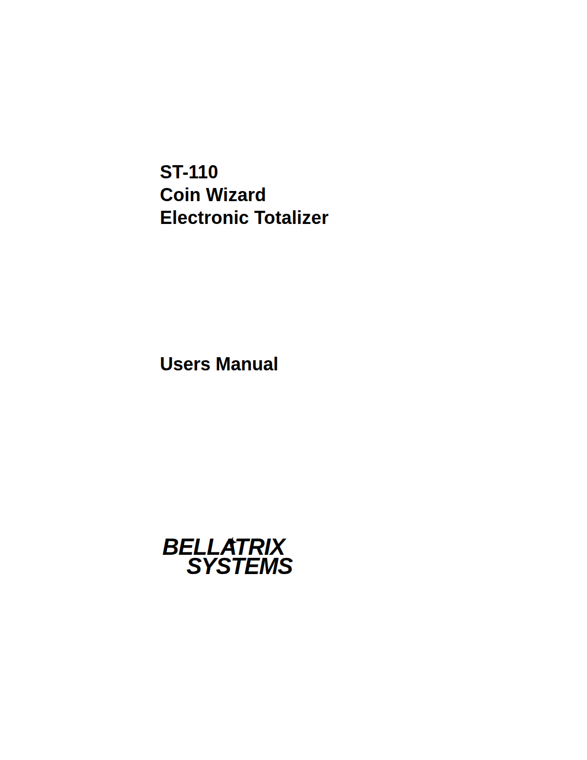ST-110
Coin Wizard
Electronic Totalizer
Users Manual
BELLATRIX ✦ SYSTEMS